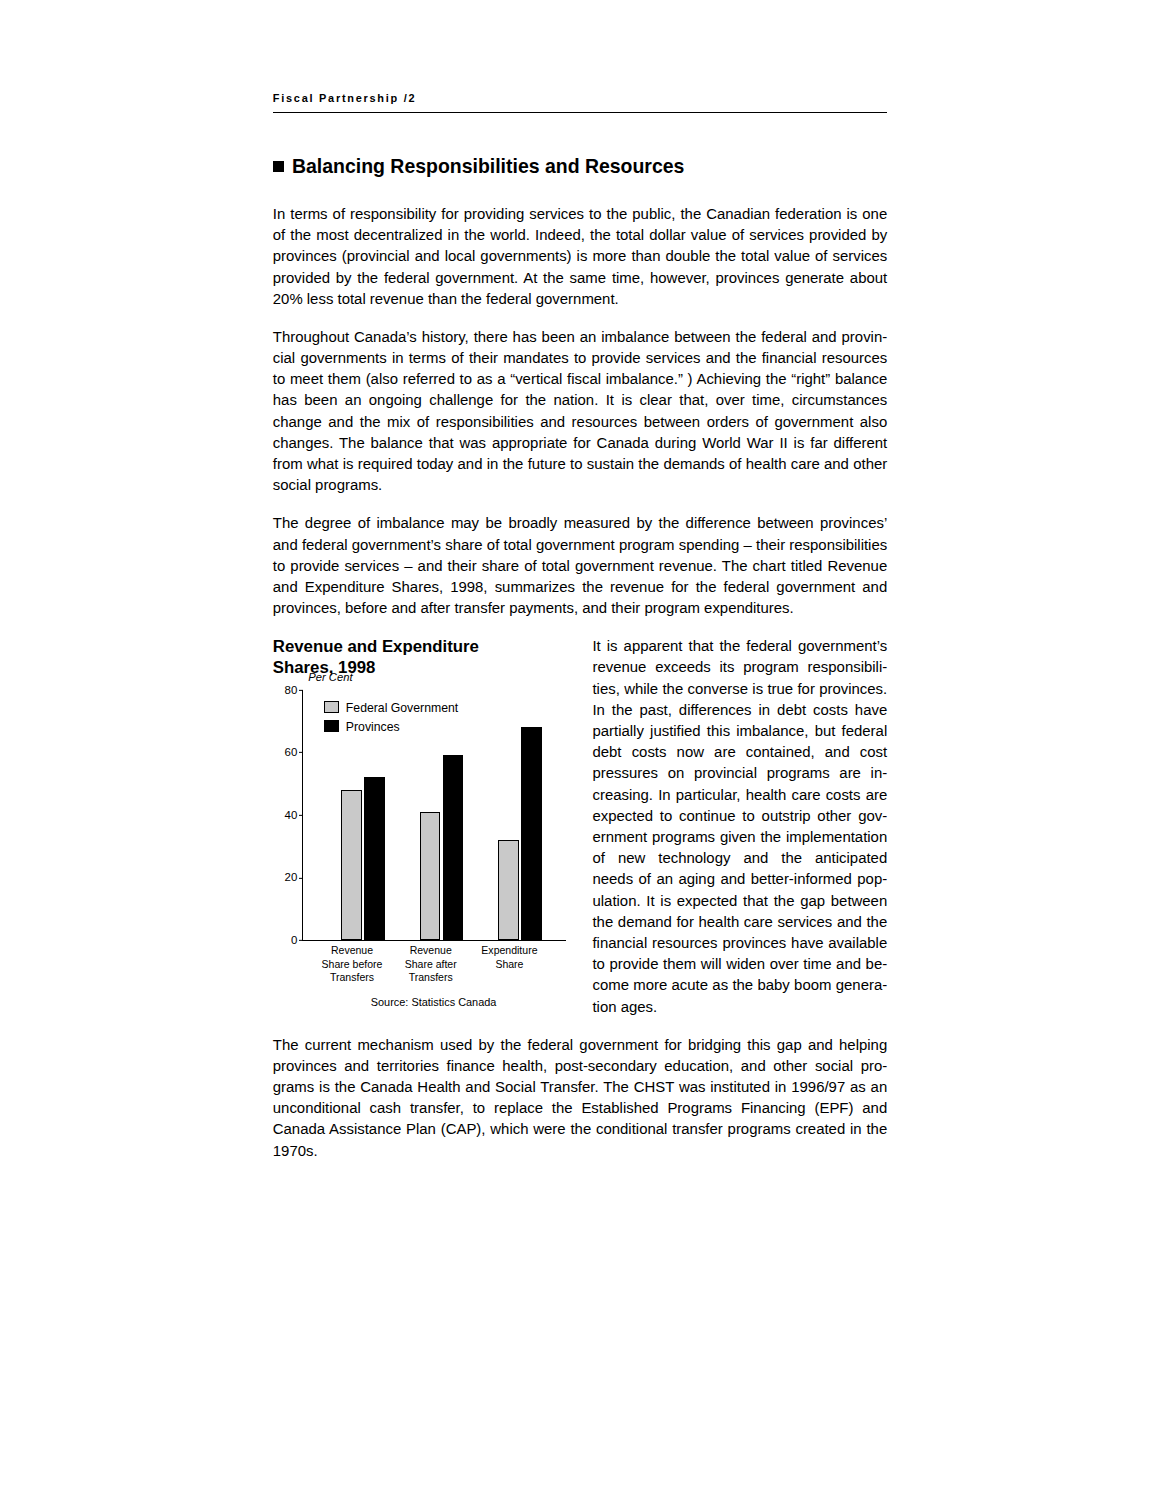Fiscal Partnership /2
Balancing Responsibilities and Resources
In terms of responsibility for providing services to the public, the Canadian federation is one of the most decentralized in the world. Indeed, the total dollar value of services provided by provinces (provincial and local governments) is more than double the total value of services provided by the federal government. At the same time, however, provinces generate about 20% less total revenue than the federal government.
Throughout Canada’s history, there has been an imbalance between the federal and provincial governments in terms of their mandates to provide services and the financial resources to meet them (also referred to as a “vertical fiscal imbalance.” ) Achieving the “right” balance has been an ongoing challenge for the nation. It is clear that, over time, circumstances change and the mix of responsibilities and resources between orders of government also changes. The balance that was appropriate for Canada during World War II is far different from what is required today and in the future to sustain the demands of health care and other social programs.
The degree of imbalance may be broadly measured by the difference between provinces’ and federal government’s share of total government program spending – their responsibilities to provide services – and their share of total government revenue. The chart titled Revenue and Expenditure Shares, 1998, summarizes the revenue for the federal government and provinces, before and after transfer payments, and their program expenditures.
Revenue and Expenditure
Shares, 1998
Per Cent
80
60
40
20
0
Federal Government
Provinces
Revenue
Share before
Transfers
Revenue
Share after
Transfers
Expenditure
Share
Source: Statistics Canada
It is apparent that the federal government’s revenue exceeds its program responsibilities, while the converse is true for provinces. In the past, differences in debt costs have partially justified this imbalance, but federal debt costs now are contained, and cost pressures on provincial programs are increasing. In particular, health care costs are expected to continue to outstrip other government programs given the implementation of new technology and the anticipated needs of an aging and better-informed population. It is expected that the gap between the demand for health care services and the financial resources provinces have available to provide them will widen over time and become more acute as the baby boom generation ages.
The current mechanism used by the federal government for bridging this gap and helping provinces and territories finance health, post-secondary education, and other social programs is the Canada Health and Social Transfer. The CHST was instituted in 1996/97 as an unconditional cash transfer, to replace the Established Programs Financing (EPF) and Canada Assistance Plan (CAP), which were the conditional transfer programs created in the 1970s.